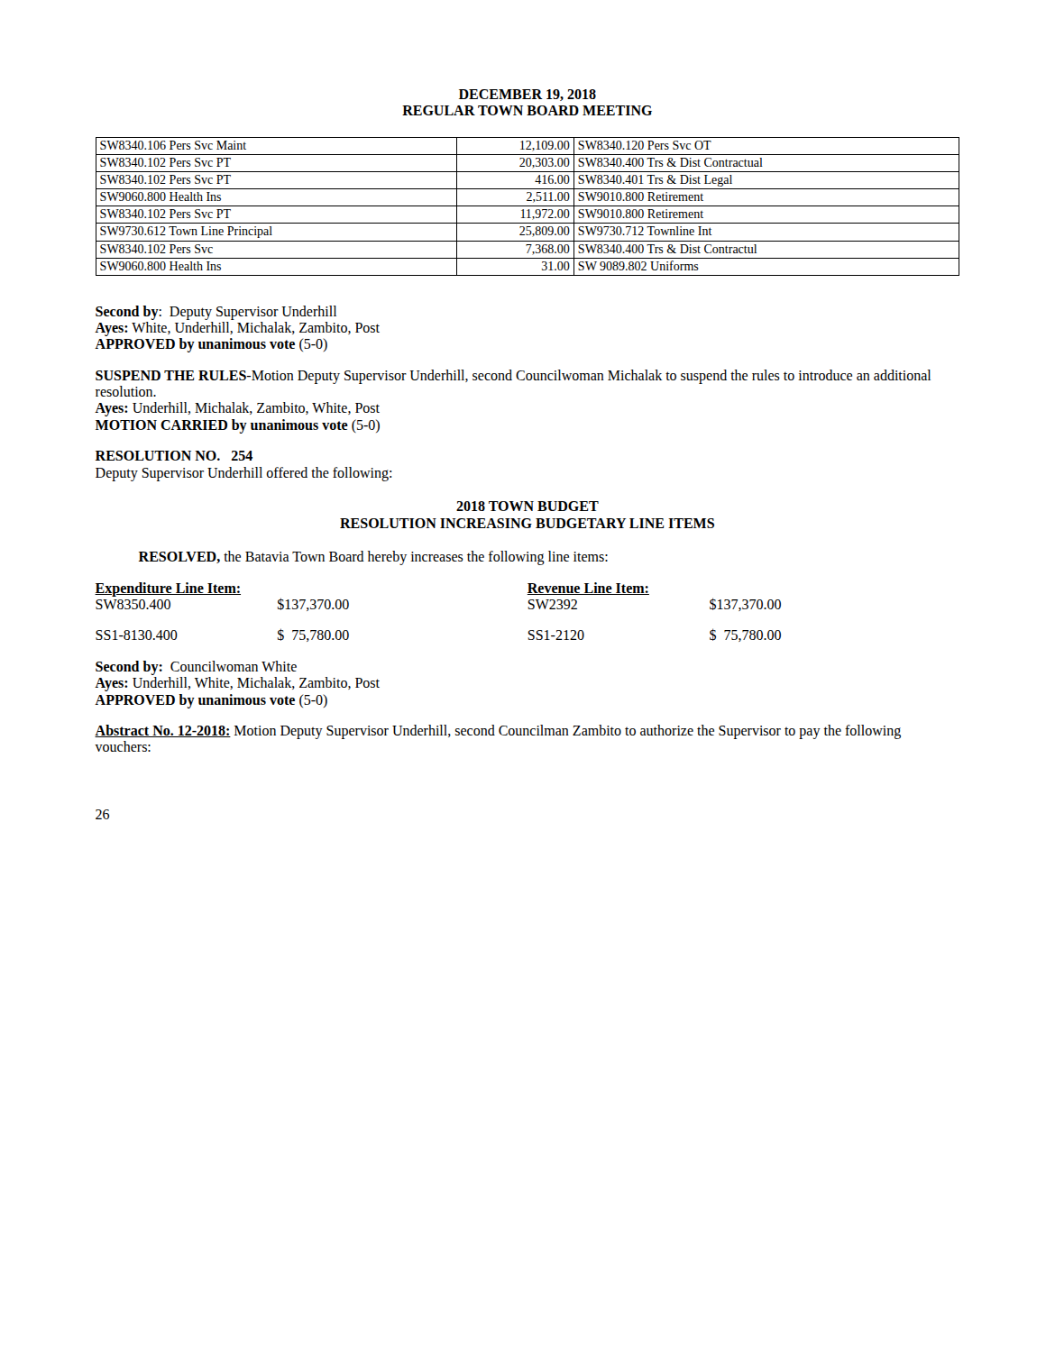DECEMBER 19, 2018
REGULAR TOWN BOARD MEETING
| SW8340.106 Pers Svc Maint | 12,109.00 | SW8340.120 Pers Svc OT |
| SW8340.102 Pers Svc PT | 20,303.00 | SW8340.400 Trs & Dist Contractual |
| SW8340.102 Pers Svc PT | 416.00 | SW8340.401 Trs & Dist Legal |
| SW9060.800 Health Ins | 2,511.00 | SW9010.800 Retirement |
| SW8340.102 Pers Svc PT | 11,972.00 | SW9010.800 Retirement |
| SW9730.612 Town Line Principal | 25,809.00 | SW9730.712 Townline Int |
| SW8340.102 Pers Svc | 7,368.00 | SW8340.400 Trs & Dist Contractul |
| SW9060.800 Health Ins | 31.00 | SW 9089.802 Uniforms |
Second by: Deputy Supervisor Underhill
Ayes: White, Underhill, Michalak, Zambito, Post
APPROVED by unanimous vote (5-0)
SUSPEND THE RULES-Motion Deputy Supervisor Underhill, second Councilwoman Michalak to suspend the rules to introduce an additional resolution.
Ayes: Underhill, Michalak, Zambito, White, Post
MOTION CARRIED by unanimous vote (5-0)
RESOLUTION NO. 254
Deputy Supervisor Underhill offered the following:
2018 TOWN BUDGET RESOLUTION INCREASING BUDGETARY LINE ITEMS
RESOLVED, the Batavia Town Board hereby increases the following line items:
| Expenditure Line Item: | Revenue Line Item: |
| SW8350.400 $137,370.00 | SW2392 $137,370.00 |
| SS1-8130.400 $ 75,780.00 | SS1-2120 $ 75,780.00 |
Second by: Councilwoman White
Ayes: Underhill, White, Michalak, Zambito, Post
APPROVED by unanimous vote (5-0)
Abstract No. 12-2018: Motion Deputy Supervisor Underhill, second Councilman Zambito to authorize the Supervisor to pay the following vouchers:
26